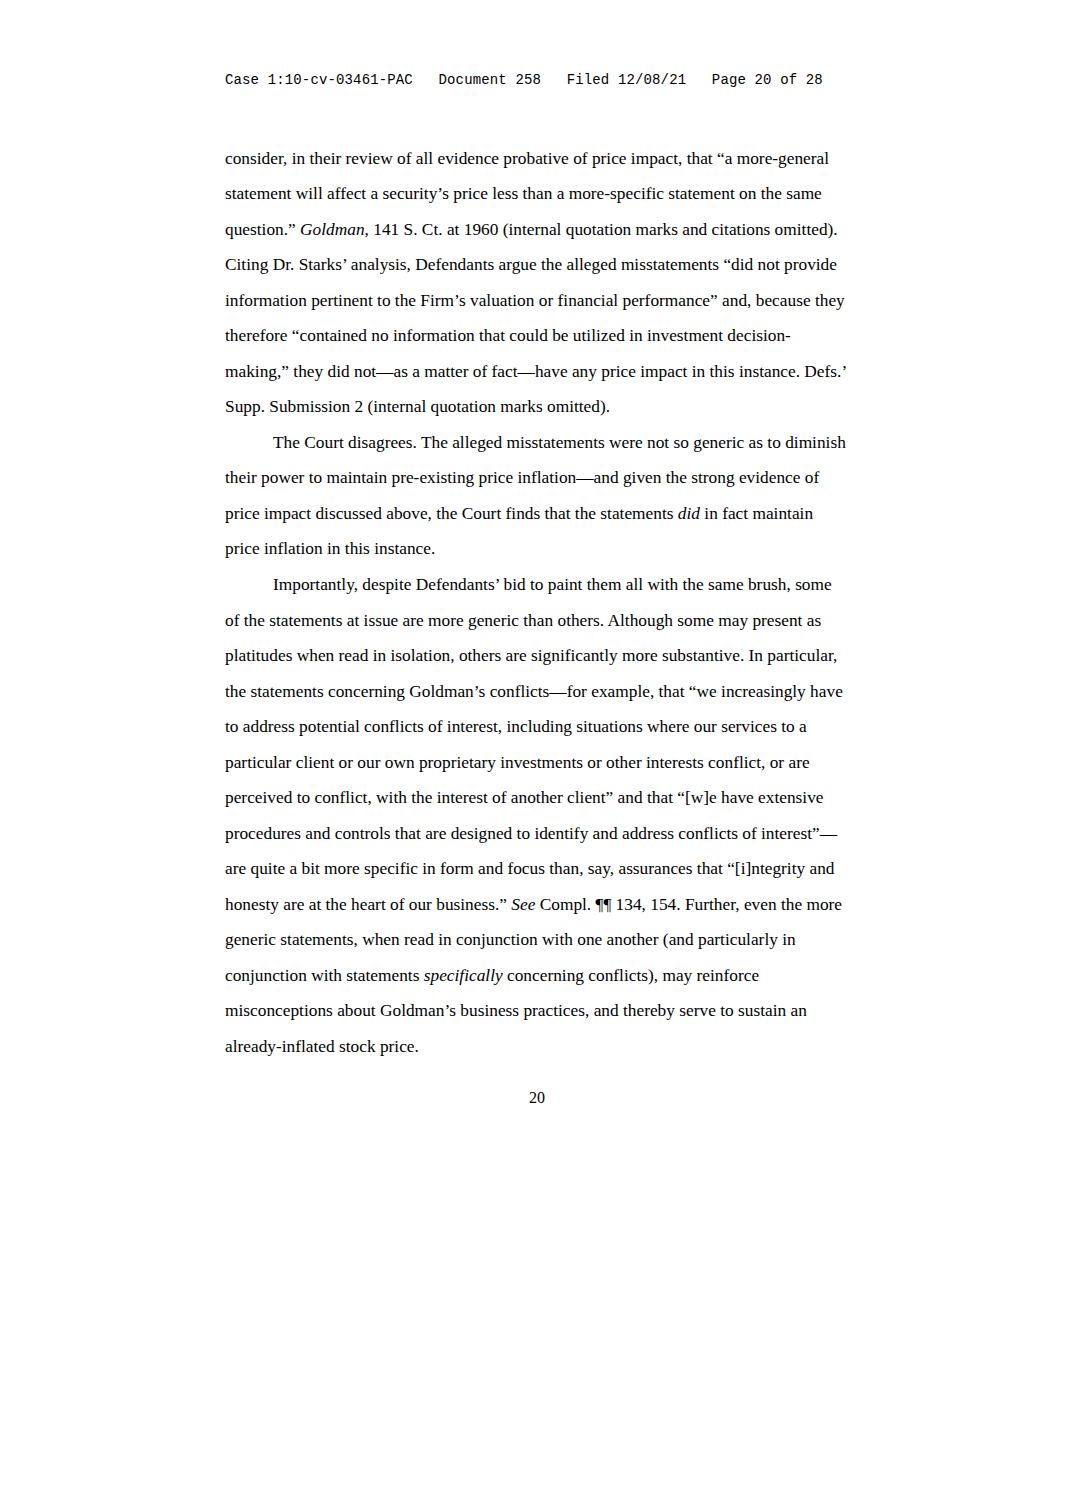Case 1:10-cv-03461-PAC Document 258 Filed 12/08/21 Page 20 of 28
consider, in their review of all evidence probative of price impact, that “a more-general statement will affect a security’s price less than a more-specific statement on the same question.” Goldman, 141 S. Ct. at 1960 (internal quotation marks and citations omitted). Citing Dr. Starks’ analysis, Defendants argue the alleged misstatements “did not provide information pertinent to the Firm’s valuation or financial performance” and, because they therefore “contained no information that could be utilized in investment decision-making,” they did not—as a matter of fact—have any price impact in this instance. Defs.’ Supp. Submission 2 (internal quotation marks omitted).
The Court disagrees. The alleged misstatements were not so generic as to diminish their power to maintain pre-existing price inflation—and given the strong evidence of price impact discussed above, the Court finds that the statements did in fact maintain price inflation in this instance.
Importantly, despite Defendants’ bid to paint them all with the same brush, some of the statements at issue are more generic than others. Although some may present as platitudes when read in isolation, others are significantly more substantive. In particular, the statements concerning Goldman’s conflicts—for example, that “we increasingly have to address potential conflicts of interest, including situations where our services to a particular client or our own proprietary investments or other interests conflict, or are perceived to conflict, with the interest of another client” and that “[w]e have extensive procedures and controls that are designed to identify and address conflicts of interest”—are quite a bit more specific in form and focus than, say, assurances that “[i]ntegrity and honesty are at the heart of our business.” See Compl. ¶¶ 134, 154. Further, even the more generic statements, when read in conjunction with one another (and particularly in conjunction with statements specifically concerning conflicts), may reinforce misconceptions about Goldman’s business practices, and thereby serve to sustain an already-inflated stock price.
20